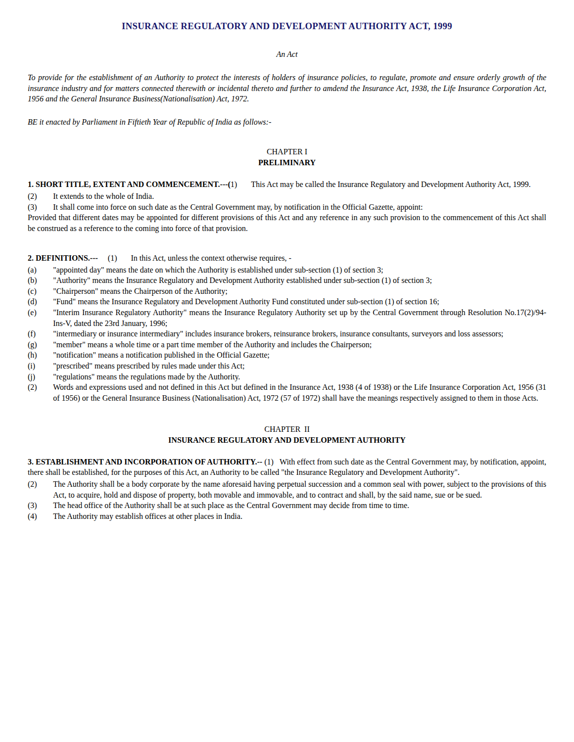INSURANCE REGULATORY AND DEVELOPMENT AUTHORITY ACT, 1999
An Act
To provide for the establishment of an Authority to protect the interests of holders of insurance policies, to regulate, promote and ensure orderly growth of the insurance industry and for matters connected therewith or incidental thereto and further to amdend the Insurance Act, 1938, the Life Insurance Corporation Act, 1956 and the General Insurance Business(Nationalisation) Act, 1972.
BE it enacted by Parliament in Fiftieth Year of Republic of India as follows:-
CHAPTER I PRELIMINARY
1. SHORT TITLE, EXTENT AND COMMENCEMENT.---(1) This Act may be called the Insurance Regulatory and Development Authority Act, 1999.
(2) It extends to the whole of India.
(3) It shall come into force on such date as the Central Government may, by notification in the Official Gazette, appoint:
Provided that different dates may be appointed for different provisions of this Act and any reference in any such provision to the commencement of this Act shall be construed as a reference to the coming into force of that provision.
2. DEFINITIONS.--- (1) In this Act, unless the context otherwise requires, -
(a)"appointed day" means the date on which the Authority is established under sub-section (1) of section 3;
(b)"Authority" means the Insurance Regulatory and Development Authority established under sub-section (1) of section 3;
(c)"Chairperson" means the Chairperson of the Authority;
(d)"Fund" means the Insurance Regulatory and Development Authority Fund constituted under sub-section (1) of section 16;
(e)"Interim Insurance Regulatory Authority" means the Insurance Regulatory Authority set up by the Central Government through Resolution No.17(2)/94-Ins-V, dated the 23rd January, 1996;
(f)"intermediary or insurance intermediary" includes insurance brokers, reinsurance brokers, insurance consultants, surveyors and loss assessors;
(g)"member" means a whole time or a part time member of the Authority and includes the Chairperson;
(h)"notification" means a notification published in the Official Gazette;
(i)"prescribed" means prescribed by rules made under this Act;
(j)"regulations" means the regulations made by the Authority.
(2) Words and expressions used and not defined in this Act but defined in the Insurance Act, 1938 (4 of 1938) or the Life Insurance Corporation Act, 1956 (31 of 1956) or the General Insurance Business (Nationalisation) Act, 1972 (57 of 1972) shall have the meanings respectively assigned to them in those Acts.
CHAPTER II INSURANCE REGULATORY AND DEVELOPMENT AUTHORITY
3. ESTABLISHMENT AND INCORPORATION OF AUTHORITY.-- (1) With effect from such date as the Central Government may, by notification, appoint, there shall be established, for the purposes of this Act, an Authority to be called "the Insurance Regulatory and Development Authority".
(2) The Authority shall be a body corporate by the name aforesaid having perpetual succession and a common seal with power, subject to the provisions of this Act, to acquire, hold and dispose of property, both movable and immovable, and to contract and shall, by the said name, sue or be sued.
(3) The head office of the Authority shall be at such place as the Central Government may decide from time to time.
(4) The Authority may establish offices at other places in India.